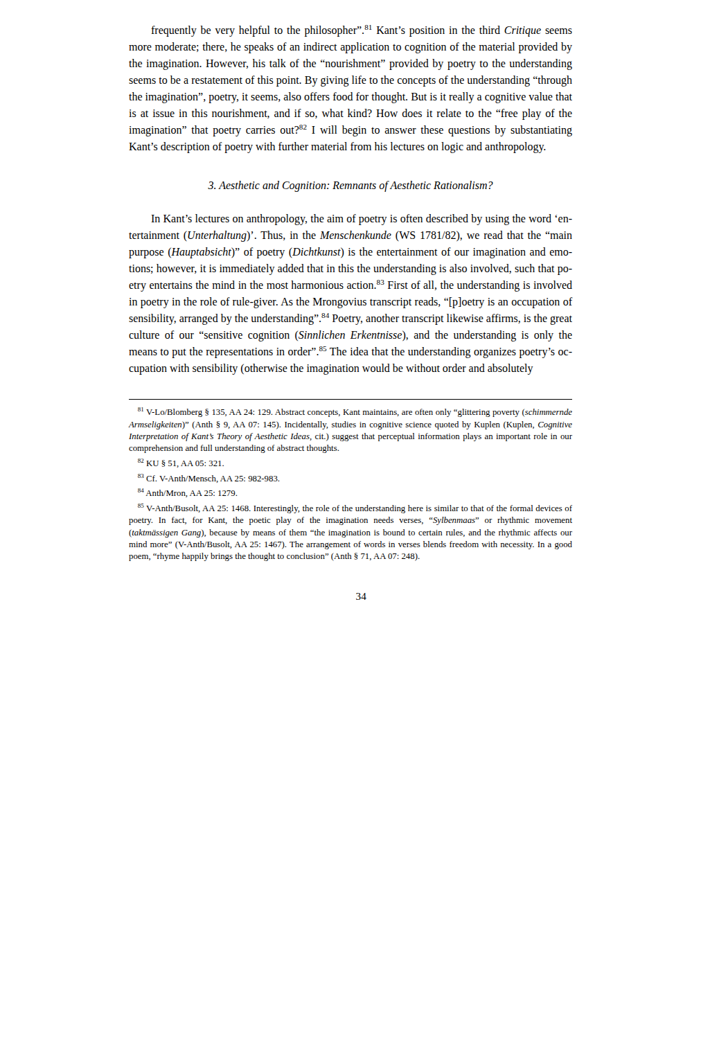frequently be very helpful to the philosopher”.81 Kant’s position in the third Critique seems more moderate; there, he speaks of an indirect application to cognition of the material provided by the imagination. However, his talk of the “nourishment” provided by poetry to the understanding seems to be a restatement of this point. By giving life to the concepts of the understanding “through the imagination”, poetry, it seems, also offers food for thought. But is it really a cognitive value that is at issue in this nourishment, and if so, what kind? How does it relate to the “free play of the imagination” that poetry carries out?82 I will begin to answer these questions by substantiating Kant’s description of poetry with further material from his lectures on logic and anthropology.
3. Aesthetic and Cognition: Remnants of Aesthetic Rationalism?
In Kant’s lectures on anthropology, the aim of poetry is often described by using the word ‘entertainment (Unterhaltung)’. Thus, in the Menschenkunde (WS 1781/82), we read that the “main purpose (Hauptabsicht)” of poetry (Dichtkunst) is the entertainment of our imagination and emotions; however, it is immediately added that in this the understanding is also involved, such that poetry entertains the mind in the most harmonious action.83 First of all, the understanding is involved in poetry in the role of rule-giver. As the Mrongovius transcript reads, “[p]oetry is an occupation of sensibility, arranged by the understanding”.84 Poetry, another transcript likewise affirms, is the great culture of our “sensitive cognition (Sinnlichen Erkentnisse), and the understanding is only the means to put the representations in order”.85 The idea that the understanding organizes poetry’s occupation with sensibility (otherwise the imagination would be without order and absolutely
81 V-Lo/Blomberg § 135, AA 24: 129. Abstract concepts, Kant maintains, are often only “glittering poverty (schimmernde Armseligkeiten)” (Anth § 9, AA 07: 145). Incidentally, studies in cognitive science quoted by Kuplen (Kuplen, Cognitive Interpretation of Kant’s Theory of Aesthetic Ideas, cit.) suggest that perceptual information plays an important role in our comprehension and full understanding of abstract thoughts.
82 KU § 51, AA 05: 321.
83 Cf. V-Anth/Mensch, AA 25: 982-983.
84 Anth/Mron, AA 25: 1279.
85 V-Anth/Busolt, AA 25: 1468. Interestingly, the role of the understanding here is similar to that of the formal devices of poetry. In fact, for Kant, the poetic play of the imagination needs verses, “Sylbenmaas” or rhythmic movement (taktmässigen Gang), because by means of them “the imagination is bound to certain rules, and the rhythmic affects our mind more” (V-Anth/Busolt, AA 25: 1467). The arrangement of words in verses blends freedom with necessity. In a good poem, “rhyme happily brings the thought to conclusion” (Anth § 71, AA 07: 248).
34